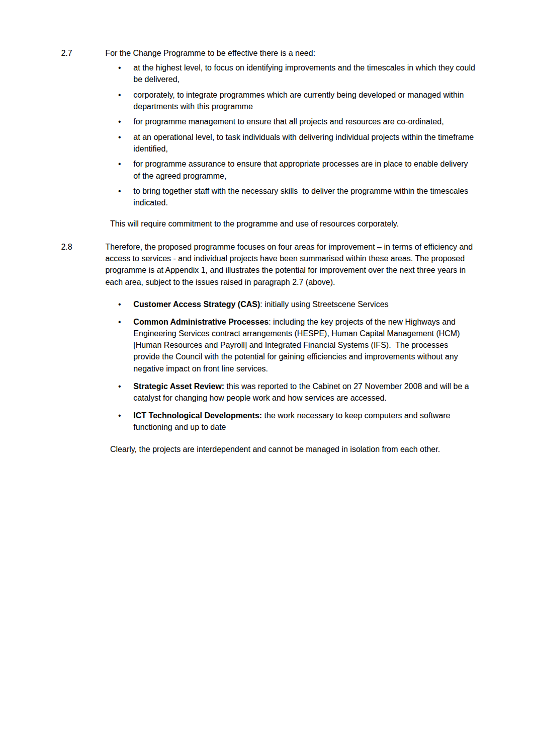2.7
For the Change Programme to be effective there is a need:
at the highest level, to focus on identifying improvements and the timescales in which they could be delivered,
corporately, to integrate programmes which are currently being developed or managed within departments with this programme
for programme management to ensure that all projects and resources are co-ordinated,
at an operational level, to task individuals with delivering individual projects within the timeframe identified,
for programme assurance to ensure that appropriate processes are in place to enable delivery of the agreed programme,
to bring together staff with the necessary skills to deliver the programme within the timescales indicated.
This will require commitment to the programme and use of resources corporately.
2.8
Therefore, the proposed programme focuses on four areas for improvement – in terms of efficiency and access to services - and individual projects have been summarised within these areas. The proposed programme is at Appendix 1, and illustrates the potential for improvement over the next three years in each area, subject to the issues raised in paragraph 2.7 (above).
Customer Access Strategy (CAS): initially using Streetscene Services
Common Administrative Processes: including the key projects of the new Highways and Engineering Services contract arrangements (HESPE), Human Capital Management (HCM) [Human Resources and Payroll] and Integrated Financial Systems (IFS). The processes provide the Council with the potential for gaining efficiencies and improvements without any negative impact on front line services.
Strategic Asset Review: this was reported to the Cabinet on 27 November 2008 and will be a catalyst for changing how people work and how services are accessed.
ICT Technological Developments: the work necessary to keep computers and software functioning and up to date
Clearly, the projects are interdependent and cannot be managed in isolation from each other.